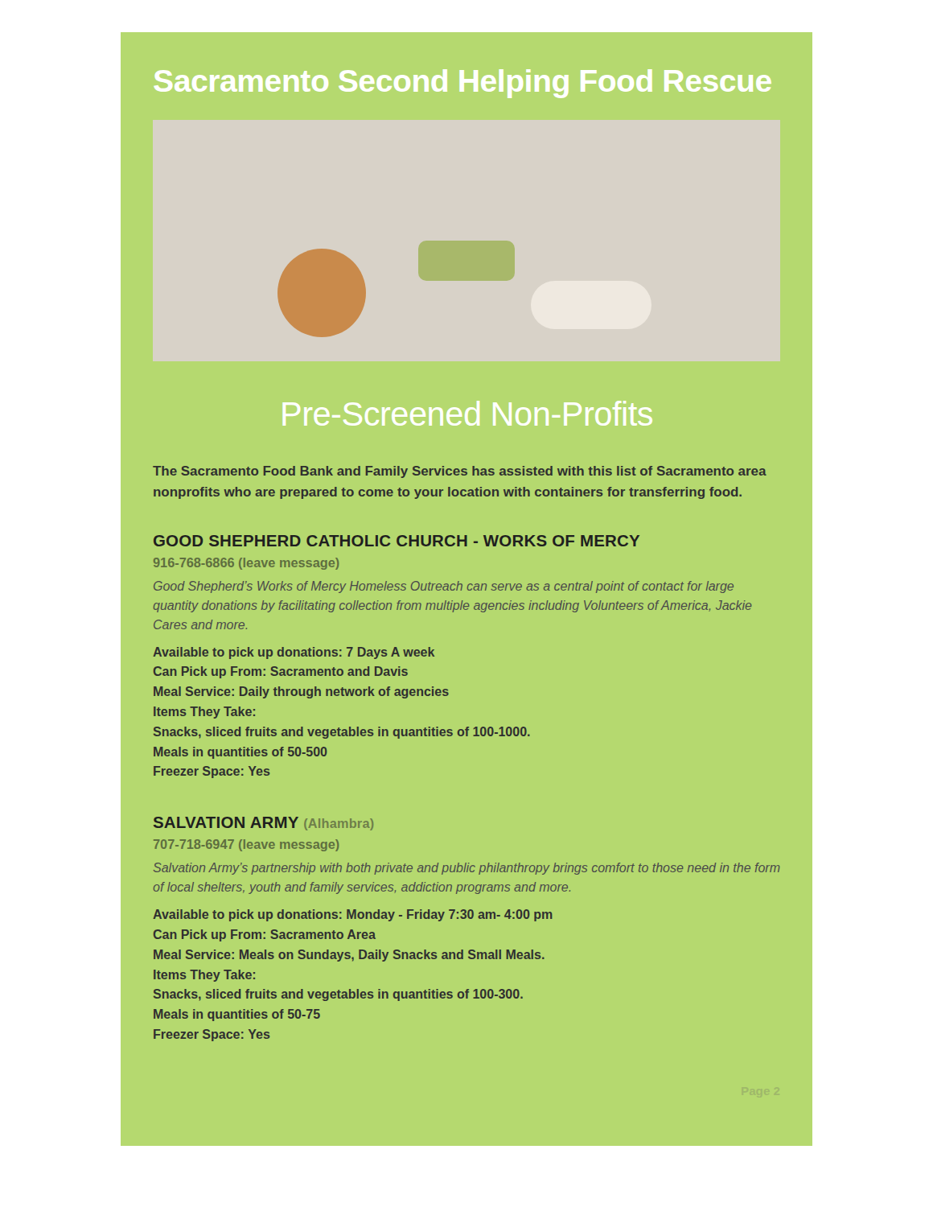Sacramento Second Helping Food Rescue
Pre-Screened Non-Profits
The Sacramento Food Bank and Family Services has assisted with this list of Sacramento area nonprofits who are prepared to come to your location with containers for transferring food.
GOOD SHEPHERD CATHOLIC CHURCH - WORKS OF MERCY
916-768-6866 (leave message)
Good Shepherd’s Works of Mercy Homeless Outreach can serve as a central point of contact for large quantity donations by facilitating collection from multiple agencies including Volunteers of America, Jackie Cares and more.
Available to pick up donations
7 Days A week
Can Pick up From
Sacramento and Davis
Meal Service
Daily through network of agencies
Items They Take
Snacks, sliced fruits and vegetables in quantities of 100-1000.
Meals in quantities of 50-500
Freezer Space
Yes
SALVATION ARMY (Alhambra)
707-718-6947 (leave message)
Salvation Army’s partnership with both private and public philanthropy brings comfort to those need in the form of local shelters, youth and family services, addiction programs and more.
Available to pick up donations
Monday - Friday 7:30 am- 4:00 pm
Can Pick up From
Sacramento Area
Meal Service
Meals on Sundays, Daily Snacks and Small Meals.
Items They Take
Snacks, sliced fruits and vegetables in quantities of 100-300.
Meals in quantities of 50-75
Freezer Space
Yes
Page 2